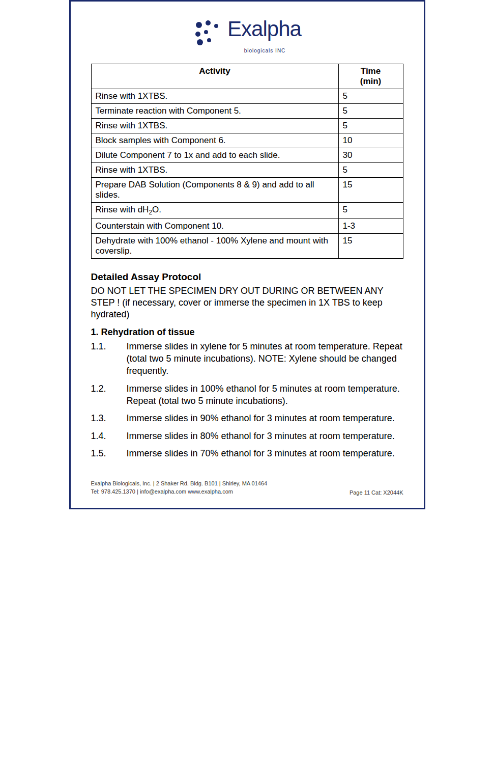Exalpha
biologicals INC
| Activity | Time (min) |
| --- | --- |
| Rinse with 1XTBS. | 5 |
| Terminate reaction with Component 5. | 5 |
| Rinse with 1XTBS. | 5 |
| Block samples with Component 6. | 10 |
| Dilute Component 7 to 1x and add to each slide. | 30 |
| Rinse with 1XTBS. | 5 |
| Prepare DAB Solution (Components 8 & 9) and add to all slides. | 15 |
| Rinse with dH 2 O. | 5 |
| Counterstain with Component 10. | 1-3 |
| Dehydrate with 100% ethanol - 100% Xylene and mount with coverslip. | 15 |
Detailed Assay Protocol
DO NOT LET THE SPECIMEN DRY OUT DURING OR BETWEEN ANY STEP ! (if necessary, cover or immerse the specimen in 1X TBS to keep hydrated)
1. Rehydration of tissue
1.1. Immerse slides in xylene for 5 minutes at room temperature. Repeat (total two 5 minute incubations). NOTE: Xylene should be changed frequently.
1.2. Immerse slides in 100% ethanol for 5 minutes at room temperature. Repeat (total two 5 minute incubations).
1.3. Immerse slides in 90% ethanol for 3 minutes at room temperature.
1.4. Immerse slides in 80% ethanol for 3 minutes at room temperature.
1.5. Immerse slides in 70% ethanol for 3 minutes at room temperature.
Exalpha Biologicals, Inc. | 2 Shaker Rd. Bldg. B101 | Shirley, MA 01464
Tel: 978.425.1370 | info@exalpha.com www.exalpha.com
Page 11 Cat: X2044K